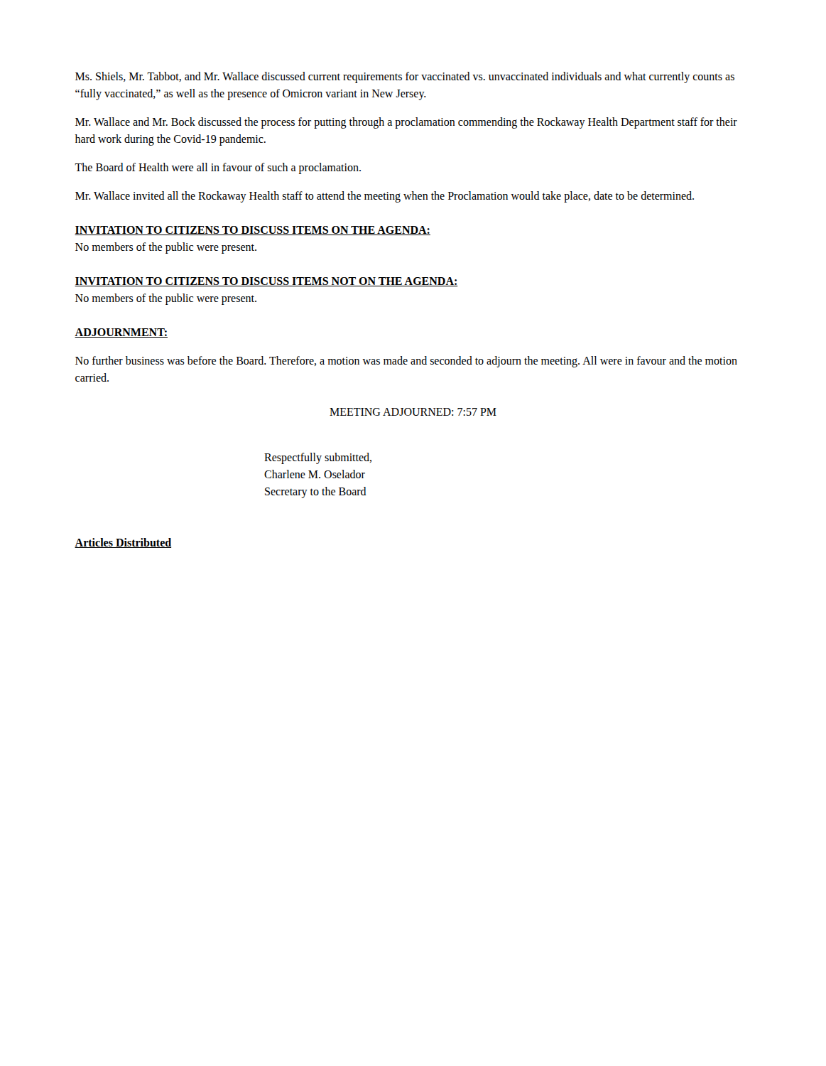Ms. Shiels, Mr. Tabbot, and Mr. Wallace discussed current requirements for vaccinated vs. unvaccinated individuals and what currently counts as “fully vaccinated,” as well as the presence of Omicron variant in New Jersey.
Mr. Wallace and Mr. Bock discussed the process for putting through a proclamation commending the Rockaway Health Department staff for their hard work during the Covid-19 pandemic.
The Board of Health were all in favour of such a proclamation.
Mr. Wallace invited all the Rockaway Health staff to attend the meeting when the Proclamation would take place, date to be determined.
INVITATION TO CITIZENS TO DISCUSS ITEMS ON THE AGENDA:
No members of the public were present.
INVITATION TO CITIZENS TO DISCUSS ITEMS NOT ON THE AGENDA:
No members of the public were present.
ADJOURNMENT:
No further business was before the Board. Therefore, a motion was made and seconded to adjourn the meeting. All were in favour and the motion carried.
MEETING ADJOURNED: 7:57 PM
Respectfully submitted,
Charlene M. Oselador
Secretary to the Board
Articles Distributed